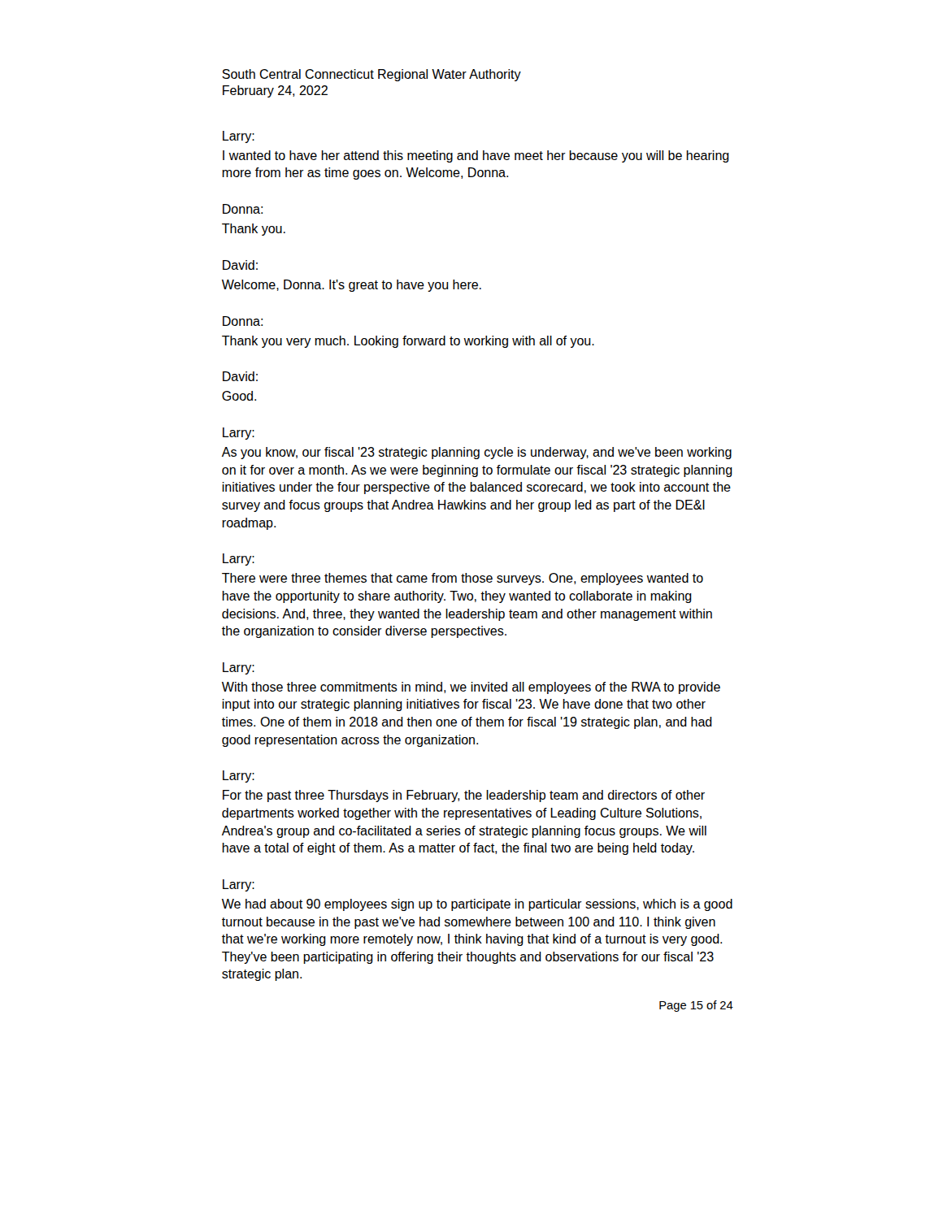South Central Connecticut Regional Water Authority
February 24, 2022
Larry:
I wanted to have her attend this meeting and have meet her because you will be hearing more from her as time goes on. Welcome, Donna.
Donna:
Thank you.
David:
Welcome, Donna. It's great to have you here.
Donna:
Thank you very much. Looking forward to working with all of you.
David:
Good.
Larry:
As you know, our fiscal '23 strategic planning cycle is underway, and we've been working on it for over a month. As we were beginning to formulate our fiscal '23 strategic planning initiatives under the four perspective of the balanced scorecard, we took into account the survey and focus groups that Andrea Hawkins and her group led as part of the DE&I roadmap.
Larry:
There were three themes that came from those surveys. One, employees wanted to have the opportunity to share authority. Two, they wanted to collaborate in making decisions. And, three, they wanted the leadership team and other management within the organization to consider diverse perspectives.
Larry:
With those three commitments in mind, we invited all employees of the RWA to provide input into our strategic planning initiatives for fiscal '23. We have done that two other times. One of them in 2018 and then one of them for fiscal '19 strategic plan, and had good representation across the organization.
Larry:
For the past three Thursdays in February, the leadership team and directors of other departments worked together with the representatives of Leading Culture Solutions, Andrea's group and co-facilitated a series of strategic planning focus groups. We will have a total of eight of them. As a matter of fact, the final two are being held today.
Larry:
We had about 90 employees sign up to participate in particular sessions, which is a good turnout because in the past we've had somewhere between 100 and 110. I think given that we're working more remotely now, I think having that kind of a turnout is very good. They've been participating in offering their thoughts and observations for our fiscal '23 strategic plan.
Page 15 of 24